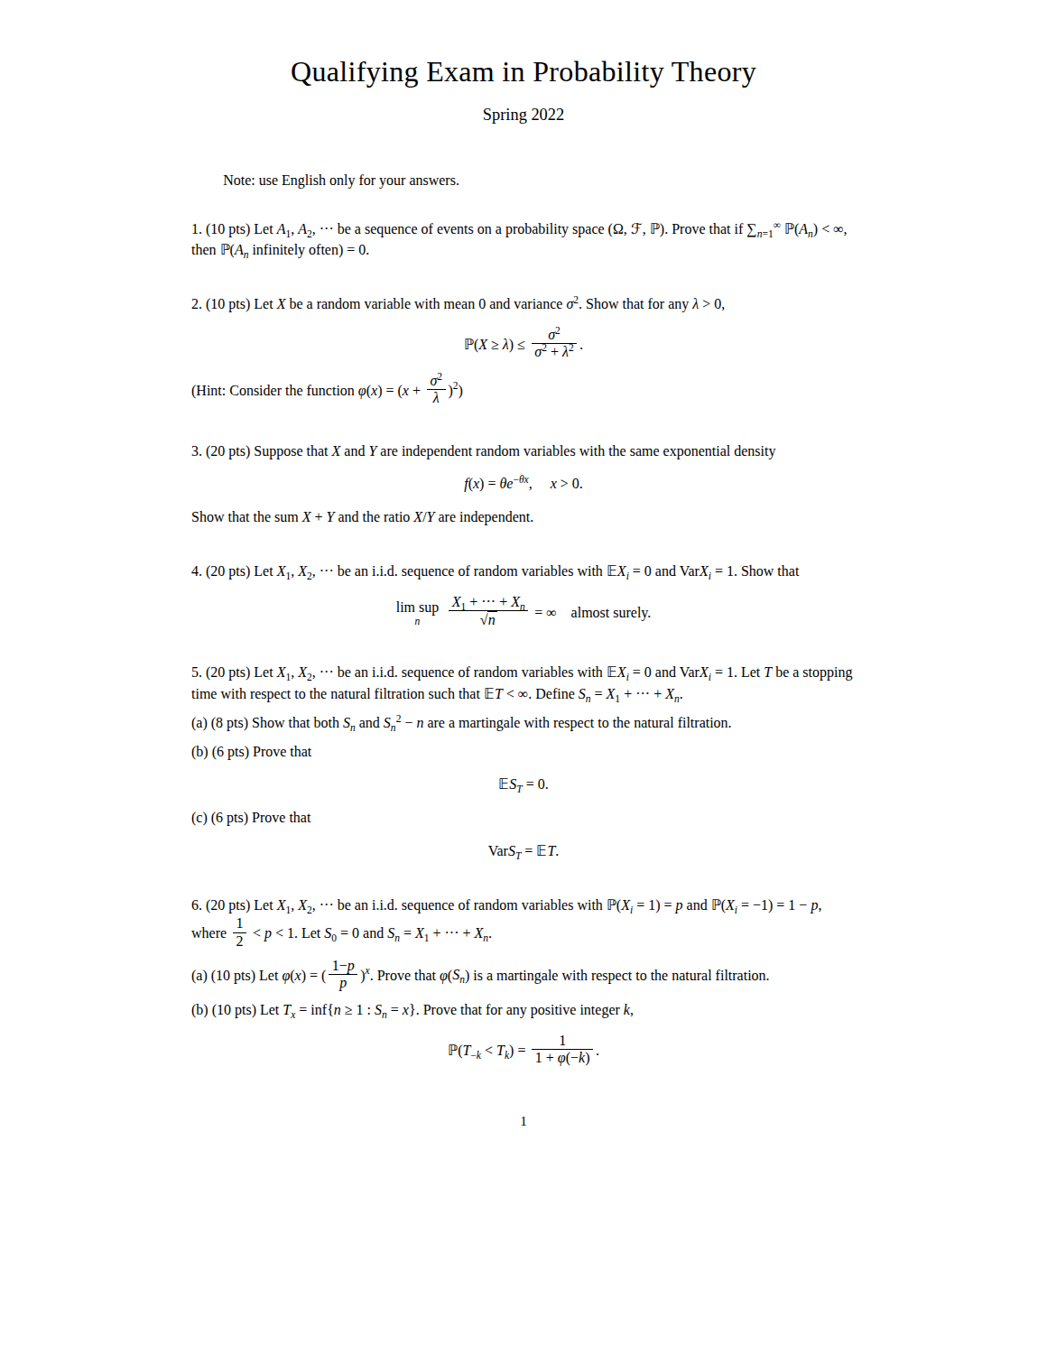Qualifying Exam in Probability Theory
Spring 2022
Note: use English only for your answers.
1. (10 pts) Let A1, A2, ··· be a sequence of events on a probability space (Ω, ℱ, ℙ). Prove that if ∑n=1∞ ℙ(An) < ∞, then ℙ(An infinitely often) = 0.
2. (10 pts) Let X be a random variable with mean 0 and variance σ2. Show that for any λ > 0,
ℙ(X ≥ λ) ≤ σ2 σ2 + λ2.
(Hint: Consider the function φ(x) = (x + σ2 λ)2)
3. (20 pts) Suppose that X and Y are independent random variables with the same exponential density
f(x) = θe−θx, x > 0.
Show that the sum X + Y and the ratio X/Y are independent.
4. (20 pts) Let X1, X2, ··· be an i.i.d. sequence of random variables with 𝔼Xi = 0 and VarXi = 1. Show that
lim sup n X1 + ··· + Xn√n = ∞ almost surely.
5. (20 pts) Let X1, X2, ··· be an i.i.d. sequence of random variables with 𝔼Xi = 0 and VarXi = 1. Let T be a stopping time with respect to the natural filtration such that 𝔼T < ∞. Define Sn = X1 + ··· + Xn.
(a) (8 pts) Show that both Sn and Sn2 − n are a martingale with respect to the natural filtration.
(b) (6 pts) Prove that
𝔼ST = 0.
(c) (6 pts) Prove that
VarST = 𝔼T.
6. (20 pts) Let X1, X2, ··· be an i.i.d. sequence of random variables with ℙ(Xi = 1) = p and ℙ(Xi = −1) = 1 − p, where 12 < p < 1. Let S0 = 0 and Sn = X1 + ··· + Xn.
(a) (10 pts) Let φ(x) = (1−p p)x. Prove that φ(Sn) is a martingale with respect to the natural filtration.
(b) (10 pts) Let Tx = inf{n ≥ 1 : Sn = x}. Prove that for any positive integer k,
ℙ(T−k < Tk) = 11 + φ(−k).
1